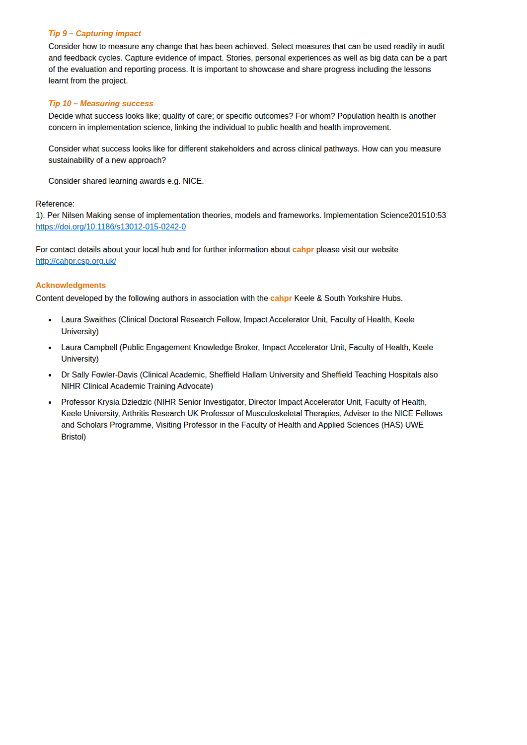Tip 9 – Capturing impact
Consider how to measure any change that has been achieved. Select measures that can be used readily in audit and feedback cycles. Capture evidence of impact. Stories, personal experiences as well as big data can be a part of the evaluation and reporting process. It is important to showcase and share progress including the lessons learnt from the project.
Tip 10 – Measuring success
Decide what success looks like; quality of care; or specific outcomes? For whom? Population health is another concern in implementation science, linking the individual to public health and health improvement.
Consider what success looks like for different stakeholders and across clinical pathways. How can you measure sustainability of a new approach?
Consider shared learning awards e.g. NICE.
Reference:
1). Per Nilsen Making sense of implementation theories, models and frameworks. Implementation Science201510:53 https://doi.org/10.1186/s13012-015-0242-0
For contact details about your local hub and for further information about cahpr please visit our website http://cahpr.csp.org.uk/
Acknowledgments
Content developed by the following authors in association with the cahpr Keele & South Yorkshire Hubs.
Laura Swaithes (Clinical Doctoral Research Fellow, Impact Accelerator Unit, Faculty of Health, Keele University)
Laura Campbell (Public Engagement Knowledge Broker, Impact Accelerator Unit, Faculty of Health, Keele University)
Dr Sally Fowler-Davis (Clinical Academic, Sheffield Hallam University and Sheffield Teaching Hospitals also NIHR Clinical Academic Training Advocate)
Professor Krysia Dziedzic (NIHR Senior Investigator, Director Impact Accelerator Unit, Faculty of Health, Keele University, Arthritis Research UK Professor of Musculoskeletal Therapies, Adviser to the NICE Fellows and Scholars Programme, Visiting Professor in the Faculty of Health and Applied Sciences (HAS) UWE Bristol)